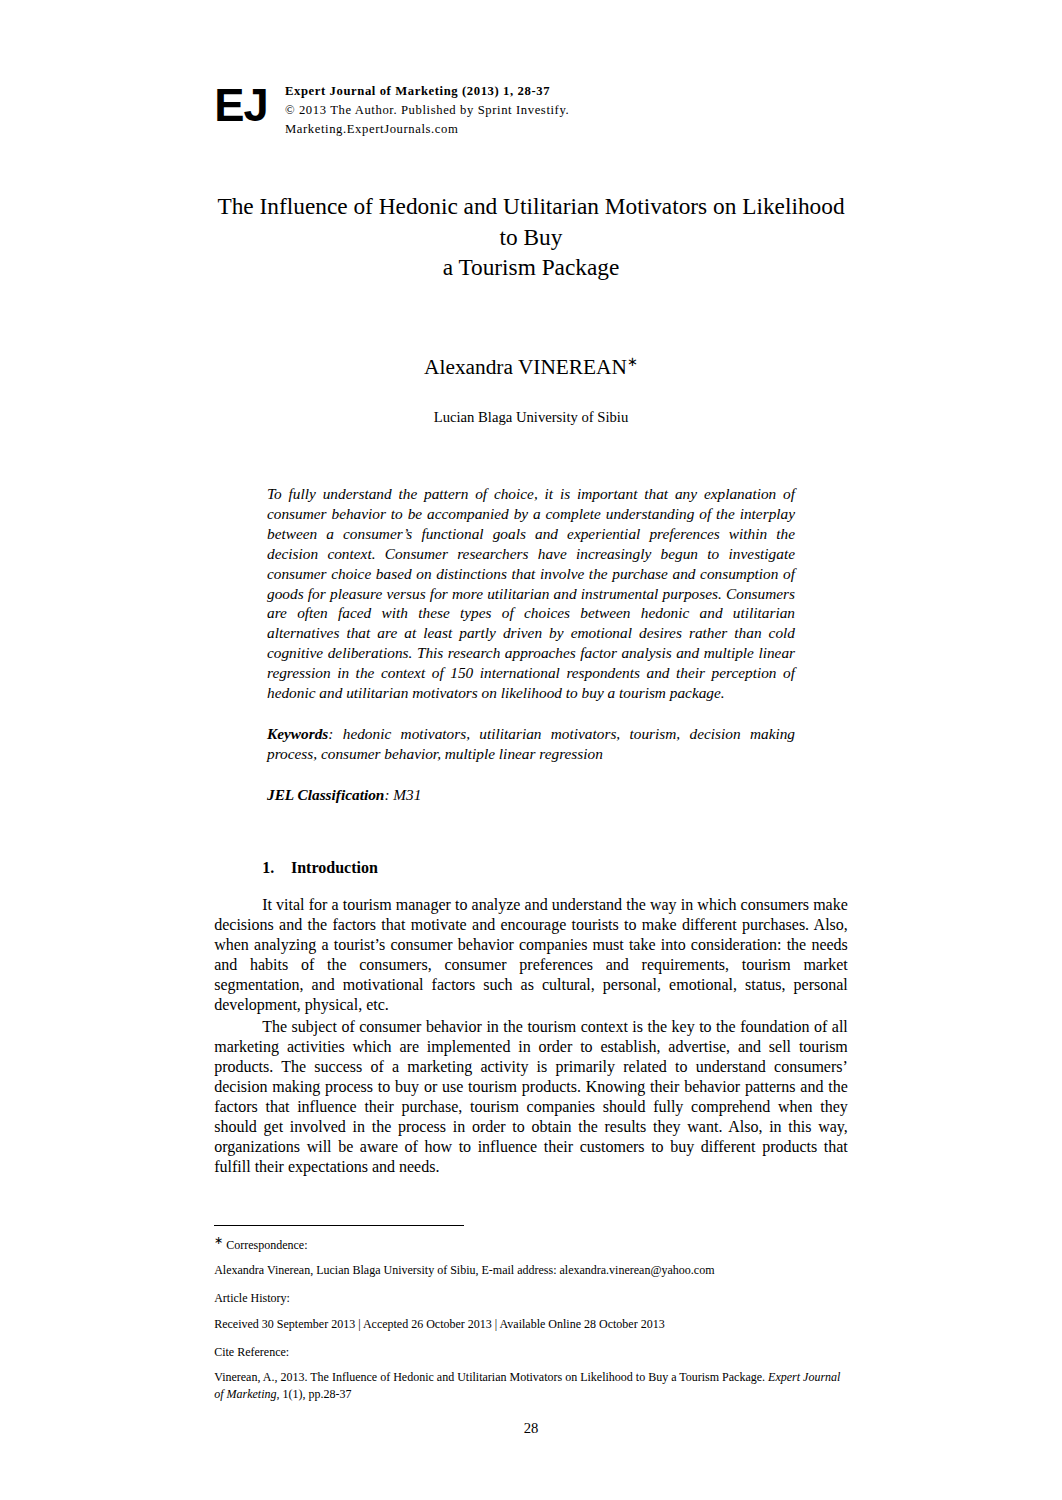EJ
Expert Journal of Marketing (2013) 1, 28-37
© 2013 The Author. Published by Sprint Investify.
Marketing.ExpertJournals.com
The Influence of Hedonic and Utilitarian Motivators on Likelihood to Buy
a Tourism Package
Alexandra VINEREAN∗
Lucian Blaga University of Sibiu
To fully understand the pattern of choice, it is important that any explanation of consumer behavior to be accompanied by a complete understanding of the interplay between a consumer’s functional goals and experiential preferences within the decision context. Consumer researchers have increasingly begun to investigate consumer choice based on distinctions that involve the purchase and consumption of goods for pleasure versus for more utilitarian and instrumental purposes. Consumers are often faced with these types of choices between hedonic and utilitarian alternatives that are at least partly driven by emotional desires rather than cold cognitive deliberations. This research approaches factor analysis and multiple linear regression in the context of 150 international respondents and their perception of hedonic and utilitarian motivators on likelihood to buy a tourism package.
Keywords: hedonic motivators, utilitarian motivators, tourism, decision making process, consumer behavior, multiple linear regression
JEL Classification: M31
1. Introduction
It vital for a tourism manager to analyze and understand the way in which consumers make decisions and the factors that motivate and encourage tourists to make different purchases. Also, when analyzing a tourist’s consumer behavior companies must take into consideration: the needs and habits of the consumers, consumer preferences and requirements, tourism market segmentation, and motivational factors such as cultural, personal, emotional, status, personal development, physical, etc.
The subject of consumer behavior in the tourism context is the key to the foundation of all marketing activities which are implemented in order to establish, advertise, and sell tourism products. The success of a marketing activity is primarily related to understand consumers’ decision making process to buy or use tourism products. Knowing their behavior patterns and the factors that influence their purchase, tourism companies should fully comprehend when they should get involved in the process in order to obtain the results they want. Also, in this way, organizations will be aware of how to influence their customers to buy different products that fulfill their expectations and needs.
∗ Correspondence:
Alexandra Vinerean, Lucian Blaga University of Sibiu, E-mail address: alexandra.vinerean@yahoo.com
Article History:
Received 30 September 2013 | Accepted 26 October 2013 | Available Online 28 October 2013
Cite Reference:
Vinerean, A., 2013. The Influence of Hedonic and Utilitarian Motivators on Likelihood to Buy a Tourism Package. Expert Journal of Marketing, 1(1), pp.28-37
28